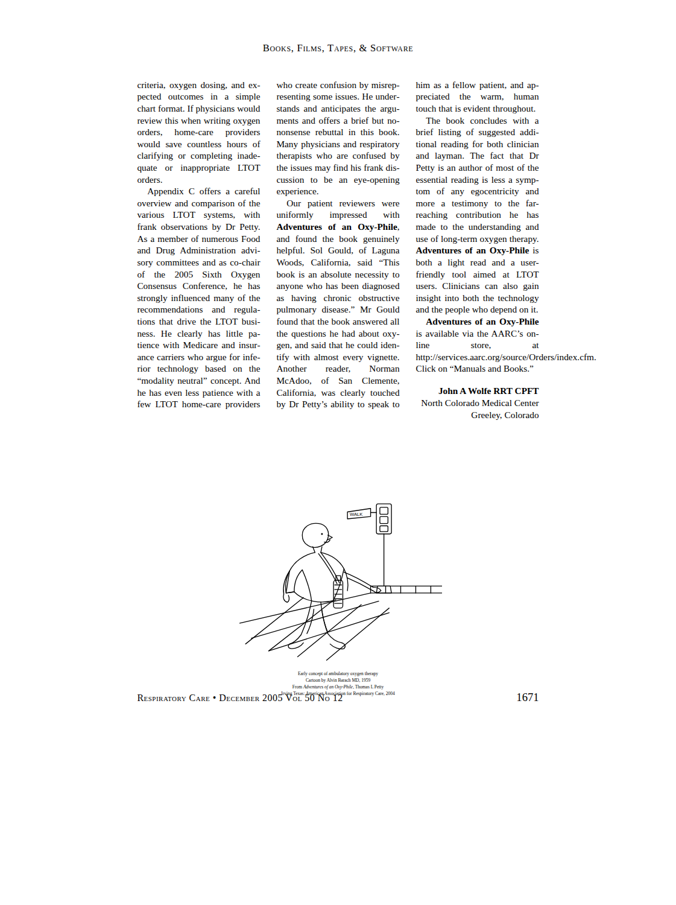Books, Films, Tapes, & Software
criteria, oxygen dosing, and expected outcomes in a simple chart format. If physicians would review this when writing oxygen orders, home-care providers would save countless hours of clarifying or completing inadequate or inappropriate LTOT orders.
Appendix C offers a careful overview and comparison of the various LTOT systems, with frank observations by Dr Petty. As a member of numerous Food and Drug Administration advisory committees and as co-chair of the 2005 Sixth Oxygen Consensus Conference, he has strongly influenced many of the recommendations and regulations that drive the LTOT business. He clearly has little patience with Medicare and insurance carriers who argue for inferior technology based on the “modality neutral” concept. And he has even less patience with a few LTOT home-care providers who create confusion by misrepresenting some issues. He understands and anticipates the arguments and offers a brief but no-nonsense rebuttal in this book. Many physicians and respiratory therapists who are confused by the issues may find his frank discussion to be an eye-opening experience.
Our patient reviewers were uniformly impressed with Adventures of an Oxy-Phile, and found the book genuinely helpful. Sol Gould, of Laguna Woods, California, said “This book is an absolute necessity to anyone who has been diagnosed as having chronic obstructive pulmonary disease.” Mr Gould found that the book answered all the questions he had about oxygen, and said that he could identify with almost every vignette. Another reader, Norman McAdoo, of San Clemente, California, was clearly touched by Dr Petty’s ability to speak to him as a fellow patient, and appreciated the warm, human touch that is evident throughout.
The book concludes with a brief listing of suggested additional reading for both clinician and layman. The fact that Dr Petty is an author of most of the essential reading is less a symptom of any egocentricity and more a testimony to the far-reaching contribution he has made to the understanding and use of long-term oxygen therapy. Adventures of an Oxy-Phile is both a light read and a user-friendly tool aimed at LTOT users. Clinicians can also gain insight into both the technology and the people who depend on it.
Adventures of an Oxy-Phile is available via the AARC’s online store, at http://services.aarc.org/source/Orders/index.cfm. Click on “Manuals and Books.”
John A Wolfe RRT CPFT
North Colorado Medical Center
Greeley, Colorado
WALK
Early concept of ambulatory oxygen therapy
Cartoon by Alvin Barach MD, 1959
From Adventures of an Oxy-Phile, Thomas L Petty
Irving Texas: American Association for Respiratory Care, 2004
Respiratory Care • December 2005 Vol 50 No 12
1671